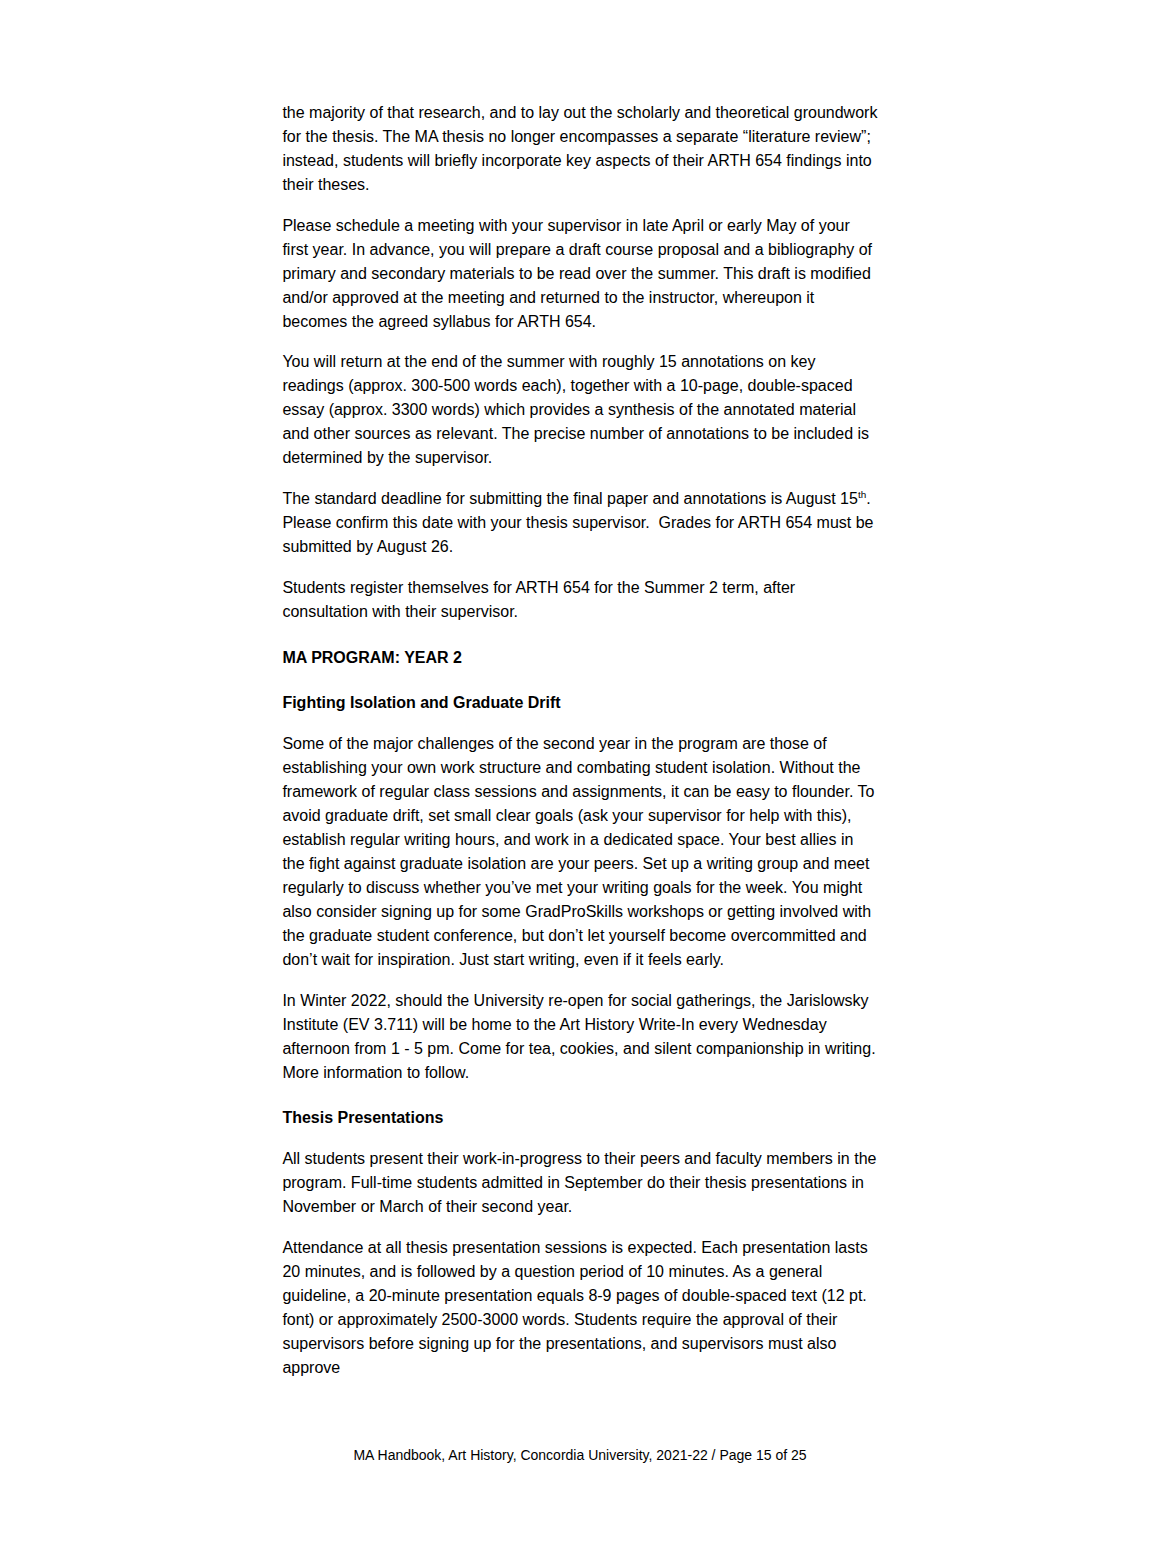the majority of that research, and to lay out the scholarly and theoretical groundwork for the thesis. The MA thesis no longer encompasses a separate “literature review”; instead, students will briefly incorporate key aspects of their ARTH 654 findings into their theses.
Please schedule a meeting with your supervisor in late April or early May of your first year. In advance, you will prepare a draft course proposal and a bibliography of primary and secondary materials to be read over the summer. This draft is modified and/or approved at the meeting and returned to the instructor, whereupon it becomes the agreed syllabus for ARTH 654.
You will return at the end of the summer with roughly 15 annotations on key readings (approx. 300-500 words each), together with a 10-page, double-spaced essay (approx. 3300 words) which provides a synthesis of the annotated material and other sources as relevant. The precise number of annotations to be included is determined by the supervisor.
The standard deadline for submitting the final paper and annotations is August 15th. Please confirm this date with your thesis supervisor. Grades for ARTH 654 must be submitted by August 26.
Students register themselves for ARTH 654 for the Summer 2 term, after consultation with their supervisor.
MA PROGRAM: YEAR 2
Fighting Isolation and Graduate Drift
Some of the major challenges of the second year in the program are those of establishing your own work structure and combating student isolation. Without the framework of regular class sessions and assignments, it can be easy to flounder. To avoid graduate drift, set small clear goals (ask your supervisor for help with this), establish regular writing hours, and work in a dedicated space. Your best allies in the fight against graduate isolation are your peers. Set up a writing group and meet regularly to discuss whether you’ve met your writing goals for the week. You might also consider signing up for some GradProSkills workshops or getting involved with the graduate student conference, but don’t let yourself become overcommitted and don’t wait for inspiration. Just start writing, even if it feels early.
In Winter 2022, should the University re-open for social gatherings, the Jarislowsky Institute (EV 3.711) will be home to the Art History Write-In every Wednesday afternoon from 1 - 5 pm. Come for tea, cookies, and silent companionship in writing. More information to follow.
Thesis Presentations
All students present their work-in-progress to their peers and faculty members in the program. Full-time students admitted in September do their thesis presentations in November or March of their second year.
Attendance at all thesis presentation sessions is expected. Each presentation lasts 20 minutes, and is followed by a question period of 10 minutes. As a general guideline, a 20-minute presentation equals 8-9 pages of double-spaced text (12 pt. font) or approximately 2500-3000 words. Students require the approval of their supervisors before signing up for the presentations, and supervisors must also approve
MA Handbook, Art History, Concordia University, 2021-22 / Page 15 of 25